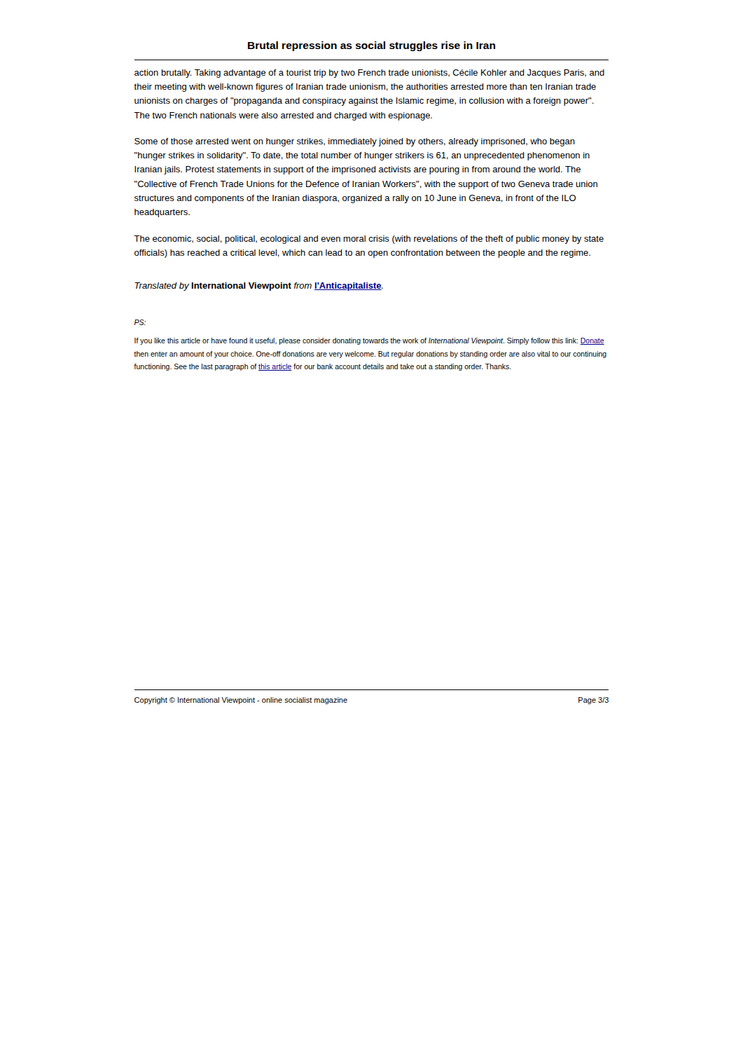Brutal repression as social struggles rise in Iran
action brutally. Taking advantage of a tourist trip by two French trade unionists, Cécile Kohler and Jacques Paris, and their meeting with well-known figures of Iranian trade unionism, the authorities arrested more than ten Iranian trade unionists on charges of "propaganda and conspiracy against the Islamic regime, in collusion with a foreign power". The two French nationals were also arrested and charged with espionage.
Some of those arrested went on hunger strikes, immediately joined by others, already imprisoned, who began "hunger strikes in solidarity". To date, the total number of hunger strikers is 61, an unprecedented phenomenon in Iranian jails. Protest statements in support of the imprisoned activists are pouring in from around the world. The "Collective of French Trade Unions for the Defence of Iranian Workers", with the support of two Geneva trade union structures and components of the Iranian diaspora, organized a rally on 10 June in Geneva, in front of the ILO headquarters.
The economic, social, political, ecological and even moral crisis (with revelations of the theft of public money by state officials) has reached a critical level, which can lead to an open confrontation between the people and the regime.
Translated by International Viewpoint from l'Anticapitaliste.
PS:
If you like this article or have found it useful, please consider donating towards the work of International Viewpoint. Simply follow this link: Donate then enter an amount of your choice. One-off donations are very welcome. But regular donations by standing order are also vital to our continuing functioning. See the last paragraph of this article for our bank account details and take out a standing order. Thanks.
Copyright © International Viewpoint - online socialist magazine Page 3/3